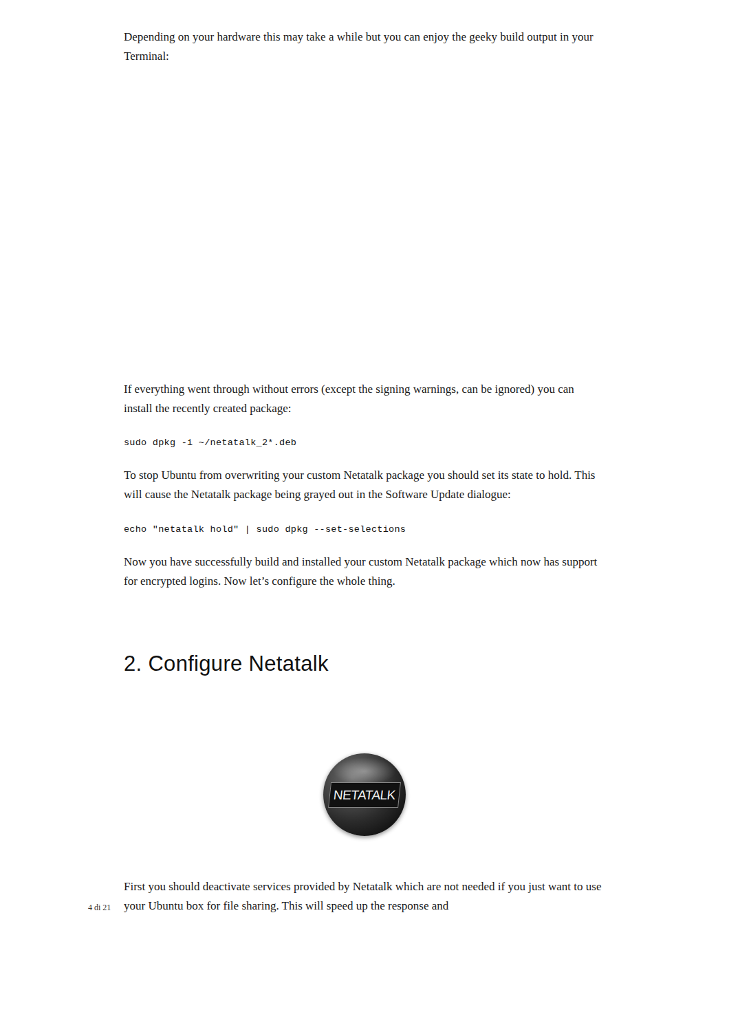Depending on your hardware this may take a while but you can enjoy the geeky build output in your Terminal:
If everything went through without errors (except the signing warnings, can be ignored) you can install the recently created package:
sudo dpkg -i ~/netatalk_2*.deb
To stop Ubuntu from overwriting your custom Netatalk package you should set its state to hold. This will cause the Netatalk package being grayed out in the Software Update dialogue:
echo "netatalk hold" | sudo dpkg --set-selections
Now you have successfully build and installed your custom Netatalk package which now has support for encrypted logins. Now let’s configure the whole thing.
2. Configure Netatalk
NETATALK
First you should deactivate services provided by Netatalk which are not needed if you just want to use your Ubuntu box for file sharing. This will speed up the response and
4 di 21